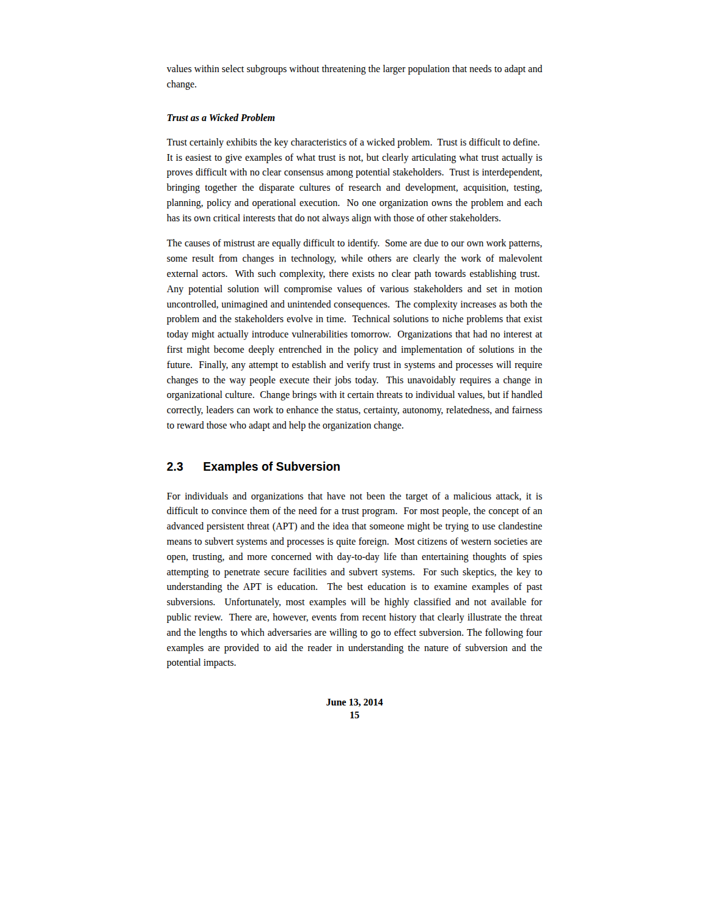values within select subgroups without threatening the larger population that needs to adapt and change.
Trust as a Wicked Problem
Trust certainly exhibits the key characteristics of a wicked problem. Trust is difficult to define. It is easiest to give examples of what trust is not, but clearly articulating what trust actually is proves difficult with no clear consensus among potential stakeholders. Trust is interdependent, bringing together the disparate cultures of research and development, acquisition, testing, planning, policy and operational execution. No one organization owns the problem and each has its own critical interests that do not always align with those of other stakeholders.
The causes of mistrust are equally difficult to identify. Some are due to our own work patterns, some result from changes in technology, while others are clearly the work of malevolent external actors. With such complexity, there exists no clear path towards establishing trust. Any potential solution will compromise values of various stakeholders and set in motion uncontrolled, unimagined and unintended consequences. The complexity increases as both the problem and the stakeholders evolve in time. Technical solutions to niche problems that exist today might actually introduce vulnerabilities tomorrow. Organizations that had no interest at first might become deeply entrenched in the policy and implementation of solutions in the future. Finally, any attempt to establish and verify trust in systems and processes will require changes to the way people execute their jobs today. This unavoidably requires a change in organizational culture. Change brings with it certain threats to individual values, but if handled correctly, leaders can work to enhance the status, certainty, autonomy, relatedness, and fairness to reward those who adapt and help the organization change.
2.3 Examples of Subversion
For individuals and organizations that have not been the target of a malicious attack, it is difficult to convince them of the need for a trust program. For most people, the concept of an advanced persistent threat (APT) and the idea that someone might be trying to use clandestine means to subvert systems and processes is quite foreign. Most citizens of western societies are open, trusting, and more concerned with day-to-day life than entertaining thoughts of spies attempting to penetrate secure facilities and subvert systems. For such skeptics, the key to understanding the APT is education. The best education is to examine examples of past subversions. Unfortunately, most examples will be highly classified and not available for public review. There are, however, events from recent history that clearly illustrate the threat and the lengths to which adversaries are willing to go to effect subversion. The following four examples are provided to aid the reader in understanding the nature of subversion and the potential impacts.
June 13, 2014
15